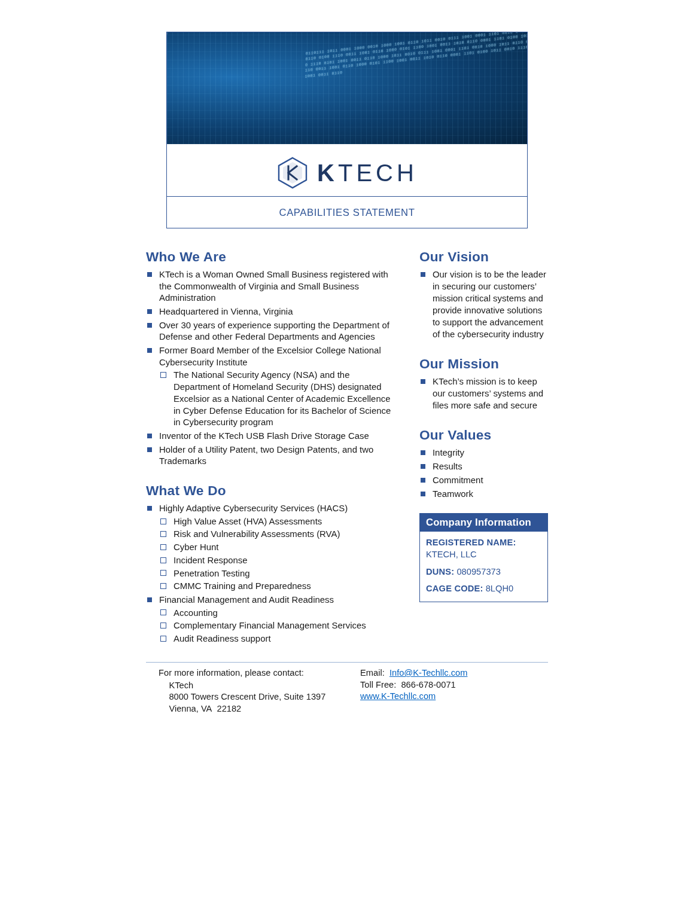KTECH
CAPABILITIES STATEMENT
Who We Are
KTech is a Woman Owned Small Business registered with the Commonwealth of Virginia and Small Business Administration
Headquartered in Vienna, Virginia
Over 30 years of experience supporting the Department of Defense and other Federal Departments and Agencies
Former Board Member of the Excelsior College National Cybersecurity Institute
The National Security Agency (NSA) and the Department of Homeland Security (DHS) designated Excelsior as a National Center of Academic Excellence in Cyber Defense Education for its Bachelor of Science in Cybersecurity program
Inventor of the KTech USB Flash Drive Storage Case
Holder of a Utility Patent, two Design Patents, and two Trademarks
What We Do
Highly Adaptive Cybersecurity Services (HACS)
High Value Asset (HVA) Assessments
Risk and Vulnerability Assessments (RVA)
Cyber Hunt
Incident Response
Penetration Testing
CMMC Training and Preparedness
Financial Management and Audit Readiness
Accounting
Complementary Financial Management Services
Audit Readiness support
Our Vision
Our vision is to be the leader in securing our customers’ mission critical systems and provide innovative solutions to support the advancement of the cybersecurity industry
Our Mission
KTech’s mission is to keep our customers’ systems and files more safe and secure
Our Values
Integrity
Results
Commitment
Teamwork
Company Information
REGISTERED NAME:
KTECH, LLC
DUNS: 080957373
CAGE CODE: 8LQH0
For more information, please contact:
KTech
8000 Towers Crescent Drive, Suite 1397
Vienna, VA 22182
Email: Info@K-Techllc.com
Toll Free: 866-678-0071
www.K-Techllc.com